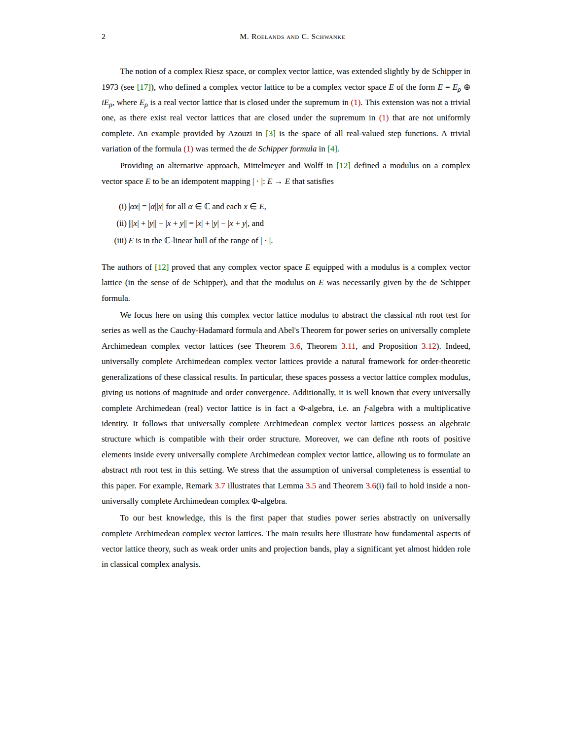2 M. Roelands and C. Schwanke
The notion of a complex Riesz space, or complex vector lattice, was extended slightly by de Schipper in 1973 (see [17]), who defined a complex vector lattice to be a complex vector space E of the form E = Eρ ⊕ iEρ, where Eρ is a real vector lattice that is closed under the supremum in (1). This extension was not a trivial one, as there exist real vector lattices that are closed under the supremum in (1) that are not uniformly complete. An example provided by Azouzi in [3] is the space of all real-valued step functions. A trivial variation of the formula (1) was termed the de Schipper formula in [4].
Providing an alternative approach, Mittelmeyer and Wolff in [12] defined a modulus on a complex vector space E to be an idempotent mapping | · |: E → E that satisfies
(i) |αx| = |α||x| for all α ∈ ℂ and each x ∈ E,
(ii) |||x| + |y|| − |x + y|| = |x| + |y| − |x + y|, and
(iii) E is in the ℂ-linear hull of the range of | · |.
The authors of [12] proved that any complex vector space E equipped with a modulus is a complex vector lattice (in the sense of de Schipper), and that the modulus on E was necessarily given by the de Schipper formula.
We focus here on using this complex vector lattice modulus to abstract the classical nth root test for series as well as the Cauchy-Hadamard formula and Abel's Theorem for power series on universally complete Archimedean complex vector lattices (see Theorem 3.6, Theorem 3.11, and Proposition 3.12). Indeed, universally complete Archimedean complex vector lattices provide a natural framework for order-theoretic generalizations of these classical results. In particular, these spaces possess a vector lattice complex modulus, giving us notions of magnitude and order convergence. Additionally, it is well known that every universally complete Archimedean (real) vector lattice is in fact a Φ-algebra, i.e. an f-algebra with a multiplicative identity. It follows that universally complete Archimedean complex vector lattices possess an algebraic structure which is compatible with their order structure. Moreover, we can define nth roots of positive elements inside every universally complete Archimedean complex vector lattice, allowing us to formulate an abstract nth root test in this setting. We stress that the assumption of universal completeness is essential to this paper. For example, Remark 3.7 illustrates that Lemma 3.5 and Theorem 3.6(i) fail to hold inside a non-universally complete Archimedean complex Φ-algebra.
To our best knowledge, this is the first paper that studies power series abstractly on universally complete Archimedean complex vector lattices. The main results here illustrate how fundamental aspects of vector lattice theory, such as weak order units and projection bands, play a significant yet almost hidden role in classical complex analysis.